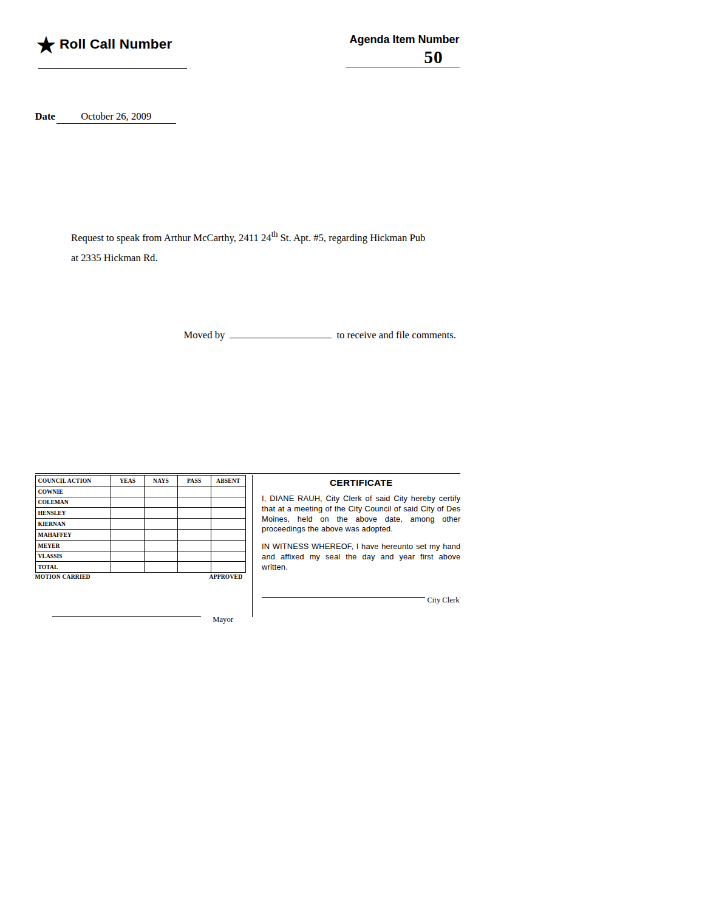★
Roll Call Number
Agenda Item Number
50
Date October 26, 2009
Request to speak from Arthur McCarthy, 2411 24th St. Apt. #5, regarding Hickman Pub at 2335 Hickman Rd.
Moved by to receive and file comments.
| COUNCIL ACTION | YEAS | NAYS | PASS | ABSENT |
| --- | --- | --- | --- | --- |
| COWNIE | | | | |
| COLEMAN | | | | |
| HENSLEY | | | | |
| KIERNAN | | | | |
| MAHAFFEY | | | | |
| MEYER | | | | |
| VLASSIS | | | | |
| TOTAL | | | | |
MOTION CARRIED
APPROVED
Mayor
CERTIFICATE
I, DIANE RAUH, City Clerk of said City hereby certify that at a meeting of the City Council of said City of Des Moines, held on the above date, among other proceedings the above was adopted.
IN WITNESS WHEREOF, I have hereunto set my hand and affixed my seal the day and year first above written.
City Clerk